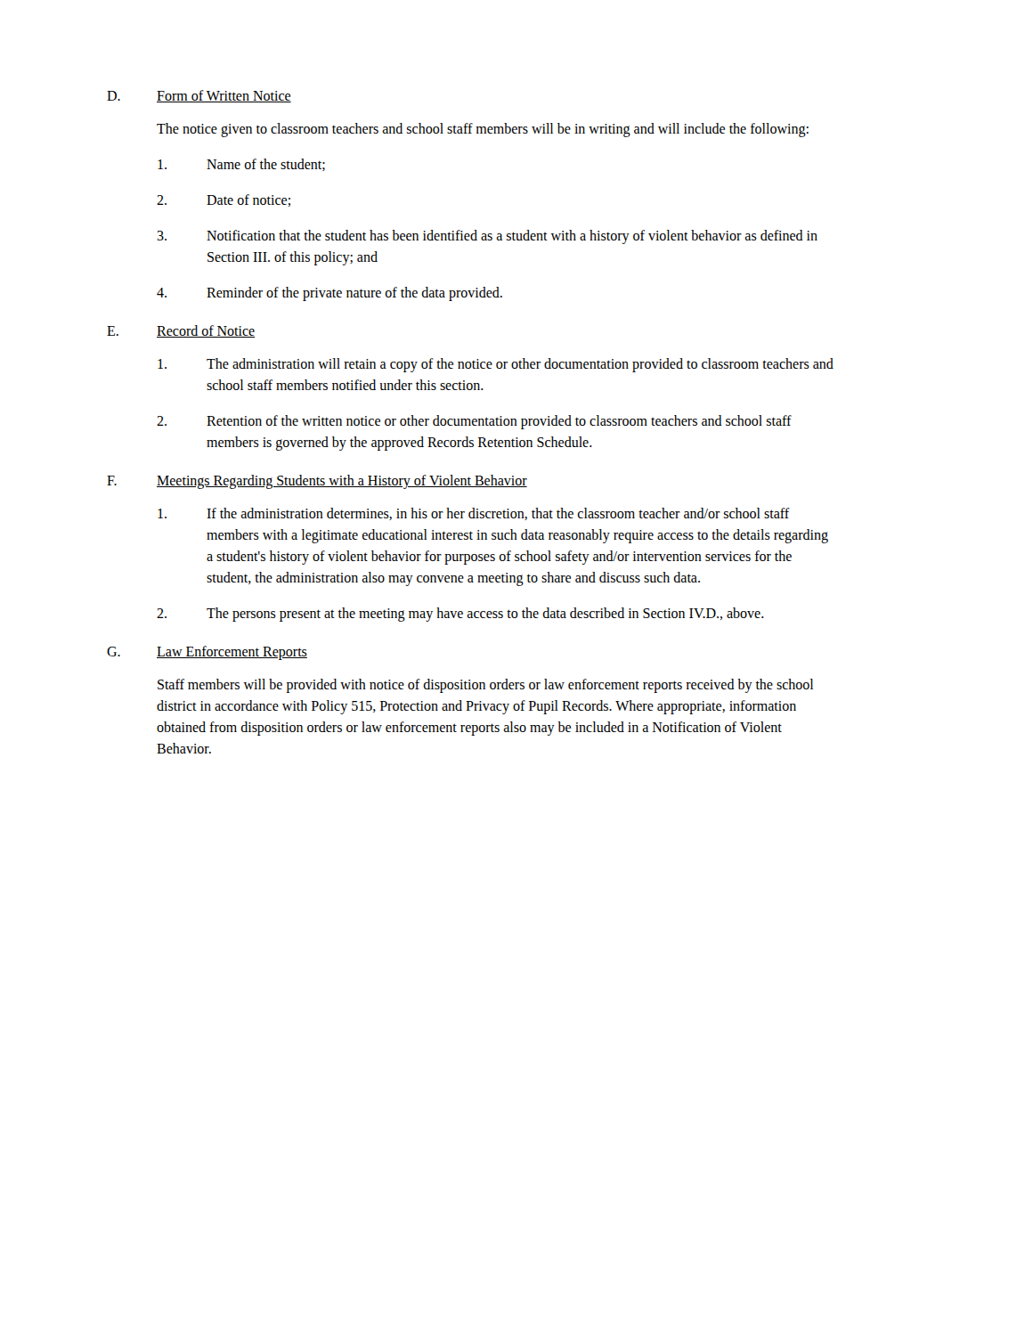D. Form of Written Notice
The notice given to classroom teachers and school staff members will be in writing and will include the following:
1. Name of the student;
2. Date of notice;
3. Notification that the student has been identified as a student with a history of violent behavior as defined in Section III. of this policy; and
4. Reminder of the private nature of the data provided.
E. Record of Notice
1. The administration will retain a copy of the notice or other documentation provided to classroom teachers and school staff members notified under this section.
2. Retention of the written notice or other documentation provided to classroom teachers and school staff members is governed by the approved Records Retention Schedule.
F. Meetings Regarding Students with a History of Violent Behavior
1. If the administration determines, in his or her discretion, that the classroom teacher and/or school staff members with a legitimate educational interest in such data reasonably require access to the details regarding a student's history of violent behavior for purposes of school safety and/or intervention services for the student, the administration also may convene a meeting to share and discuss such data.
2. The persons present at the meeting may have access to the data described in Section IV.D., above.
G. Law Enforcement Reports
Staff members will be provided with notice of disposition orders or law enforcement reports received by the school district in accordance with Policy 515, Protection and Privacy of Pupil Records. Where appropriate, information obtained from disposition orders or law enforcement reports also may be included in a Notification of Violent Behavior.